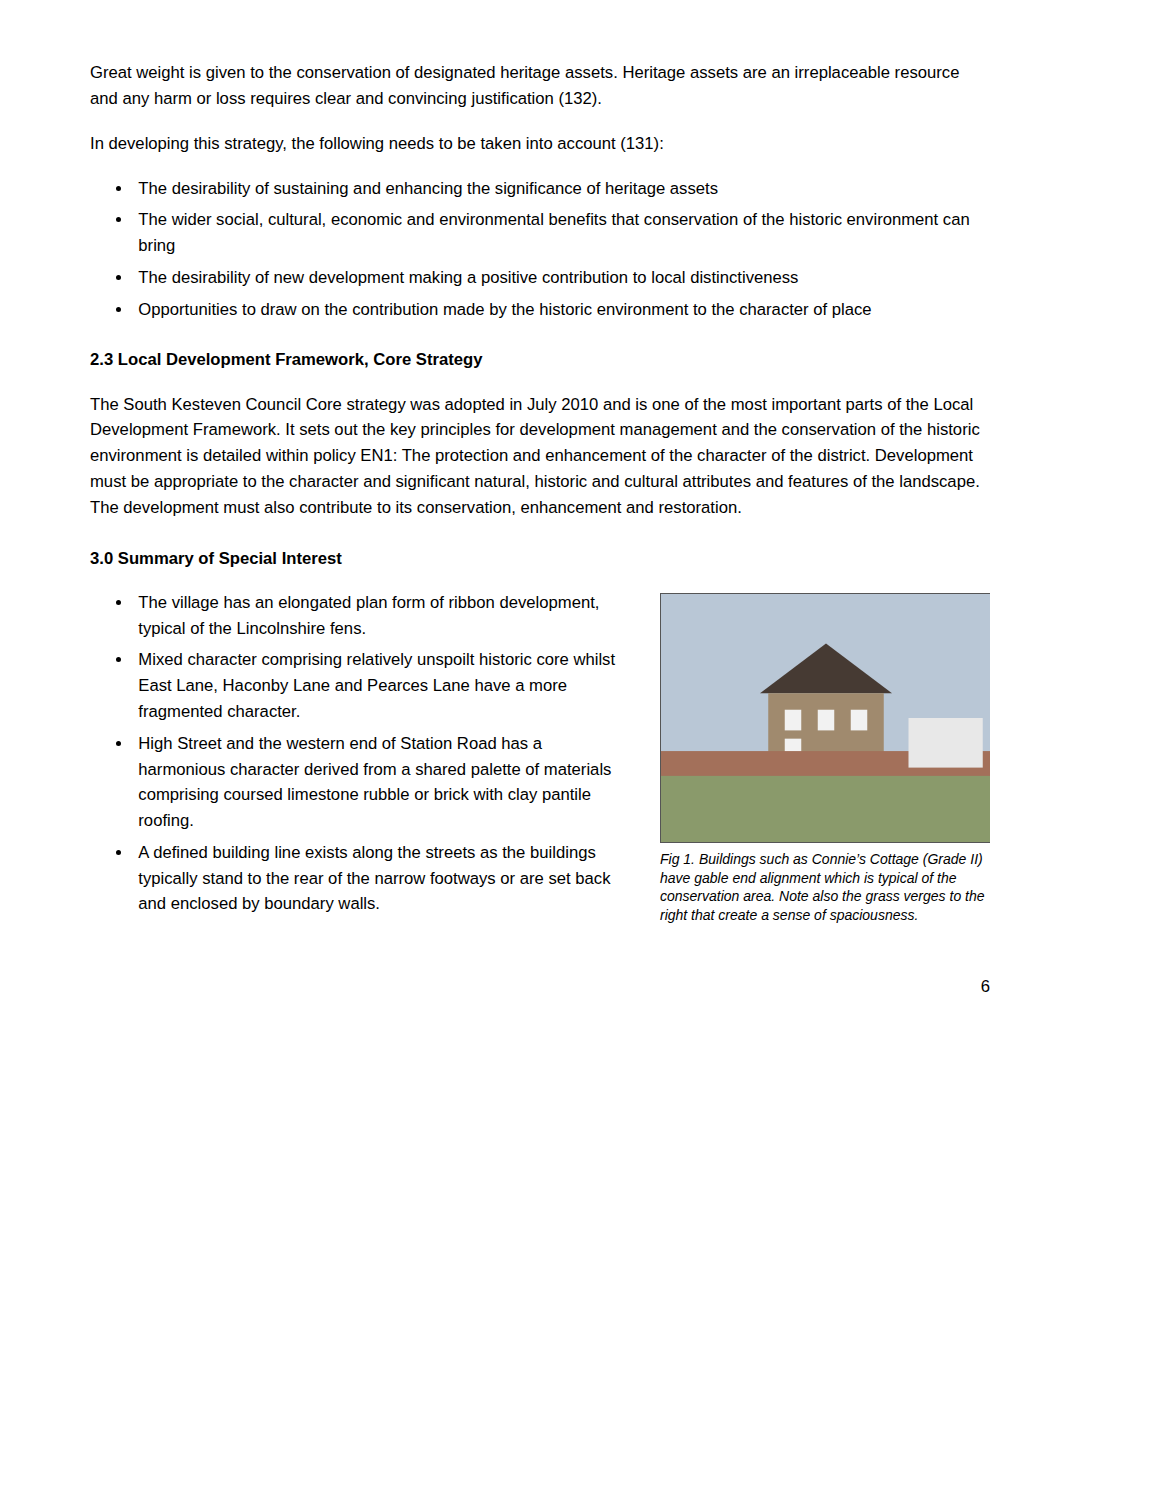Great weight is given to the conservation of designated heritage assets. Heritage assets are an irreplaceable resource and any harm or loss requires clear and convincing justification (132).
In developing this strategy, the following needs to be taken into account (131):
The desirability of sustaining and enhancing the significance of heritage assets
The wider social, cultural, economic and environmental benefits that conservation of the historic environment can bring
The desirability of new development making a positive contribution to local distinctiveness
Opportunities to draw on the contribution made by the historic environment to the character of place
2.3 Local Development Framework, Core Strategy
The South Kesteven Council Core strategy was adopted in July 2010 and is one of the most important parts of the Local Development Framework. It sets out the key principles for development management and the conservation of the historic environment is detailed within policy EN1: The protection and enhancement of the character of the district. Development must be appropriate to the character and significant natural, historic and cultural attributes and features of the landscape. The development must also contribute to its conservation, enhancement and restoration.
3.0 Summary of Special Interest
Fig 1. Buildings such as Connie’s Cottage (Grade II) have gable end alignment which is typical of the conservation area. Note also the grass verges to the right that create a sense of spaciousness.
The village has an elongated plan form of ribbon development, typical of the Lincolnshire fens.
Mixed character comprising relatively unspoilt historic core whilst East Lane, Haconby Lane and Pearces Lane have a more fragmented character.
High Street and the western end of Station Road has a harmonious character derived from a shared palette of materials comprising coursed limestone rubble or brick with clay pantile roofing.
A defined building line exists along the streets as the buildings typically stand to the rear of the narrow footways or are set back and enclosed by boundary walls.
6